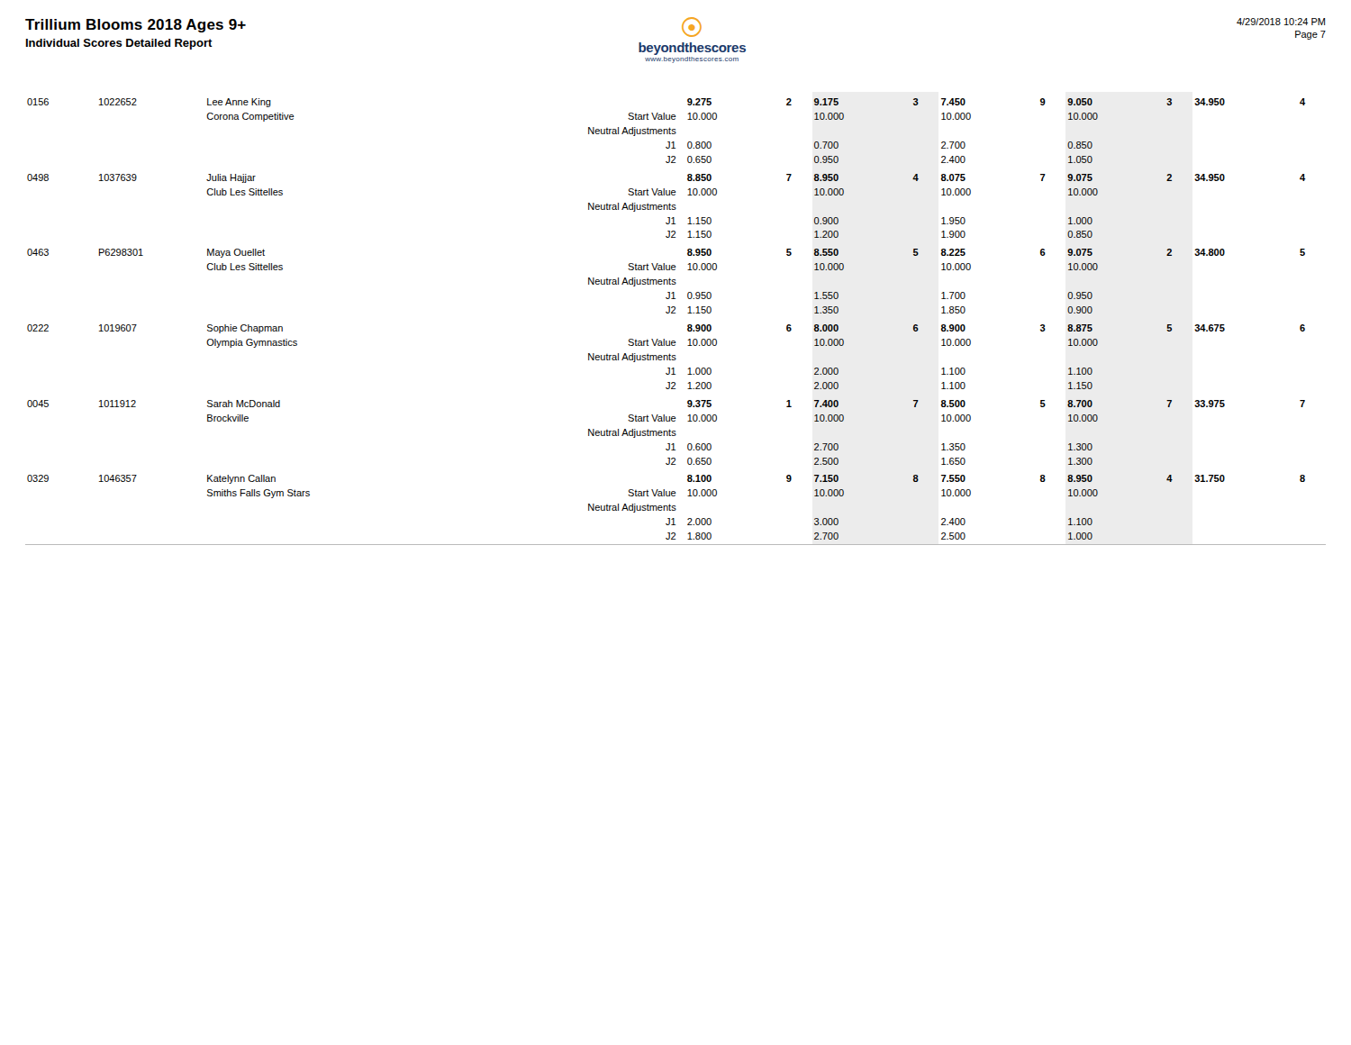Trillium Blooms 2018 Ages 9+
Individual Scores Detailed Report
⦿
beyondthescores
www.beyondthescores.com
4/29/2018 10:24 PM
Page 7
| 0156 | 1022652 | Lee Anne King | | 9.275 | 2 | 9.175 | 3 | 7.450 | 9 | 9.050 | 3 | 34.950 | 4 |
| | | Corona Competitive | Start Value | 10.000 | | 10.000 | | 10.000 | | 10.000 | | | |
| | | | Neutral Adjustments | | | | | | | | | | |
| | | | J1 | 0.800 | | 0.700 | | 2.700 | | 0.850 | | | |
| | | | J2 | 0.650 | | 0.950 | | 2.400 | | 1.050 | | | |
| 0498 | 1037639 | Julia Hajjar | | 8.850 | 7 | 8.950 | 4 | 8.075 | 7 | 9.075 | 2 | 34.950 | 4 |
| | | Club Les Sittelles | Start Value | 10.000 | | 10.000 | | 10.000 | | 10.000 | | | |
| | | | Neutral Adjustments | | | | | | | | | | |
| | | | J1 | 1.150 | | 0.900 | | 1.950 | | 1.000 | | | |
| | | | J2 | 1.150 | | 1.200 | | 1.900 | | 0.850 | | | |
| 0463 | P6298301 | Maya Ouellet | | 8.950 | 5 | 8.550 | 5 | 8.225 | 6 | 9.075 | 2 | 34.800 | 5 |
| | | Club Les Sittelles | Start Value | 10.000 | | 10.000 | | 10.000 | | 10.000 | | | |
| | | | Neutral Adjustments | | | | | | | | | | |
| | | | J1 | 0.950 | | 1.550 | | 1.700 | | 0.950 | | | |
| | | | J2 | 1.150 | | 1.350 | | 1.850 | | 0.900 | | | |
| 0222 | 1019607 | Sophie Chapman | | 8.900 | 6 | 8.000 | 6 | 8.900 | 3 | 8.875 | 5 | 34.675 | 6 |
| | | Olympia Gymnastics | Start Value | 10.000 | | 10.000 | | 10.000 | | 10.000 | | | |
| | | | Neutral Adjustments | | | | | | | | | | |
| | | | J1 | 1.000 | | 2.000 | | 1.100 | | 1.100 | | | |
| | | | J2 | 1.200 | | 2.000 | | 1.100 | | 1.150 | | | |
| 0045 | 1011912 | Sarah McDonald | | 9.375 | 1 | 7.400 | 7 | 8.500 | 5 | 8.700 | 7 | 33.975 | 7 |
| | | Brockville | Start Value | 10.000 | | 10.000 | | 10.000 | | 10.000 | | | |
| | | | Neutral Adjustments | | | | | | | | | | |
| | | | J1 | 0.600 | | 2.700 | | 1.350 | | 1.300 | | | |
| | | | J2 | 0.650 | | 2.500 | | 1.650 | | 1.300 | | | |
| 0329 | 1046357 | Katelynn Callan | | 8.100 | 9 | 7.150 | 8 | 7.550 | 8 | 8.950 | 4 | 31.750 | 8 |
| | | Smiths Falls Gym Stars | Start Value | 10.000 | | 10.000 | | 10.000 | | 10.000 | | | |
| | | | Neutral Adjustments | | | | | | | | | | |
| | | | J1 | 2.000 | | 3.000 | | 2.400 | | 1.100 | | | |
| | | | J2 | 1.800 | | 2.700 | | 2.500 | | 1.000 | | | |